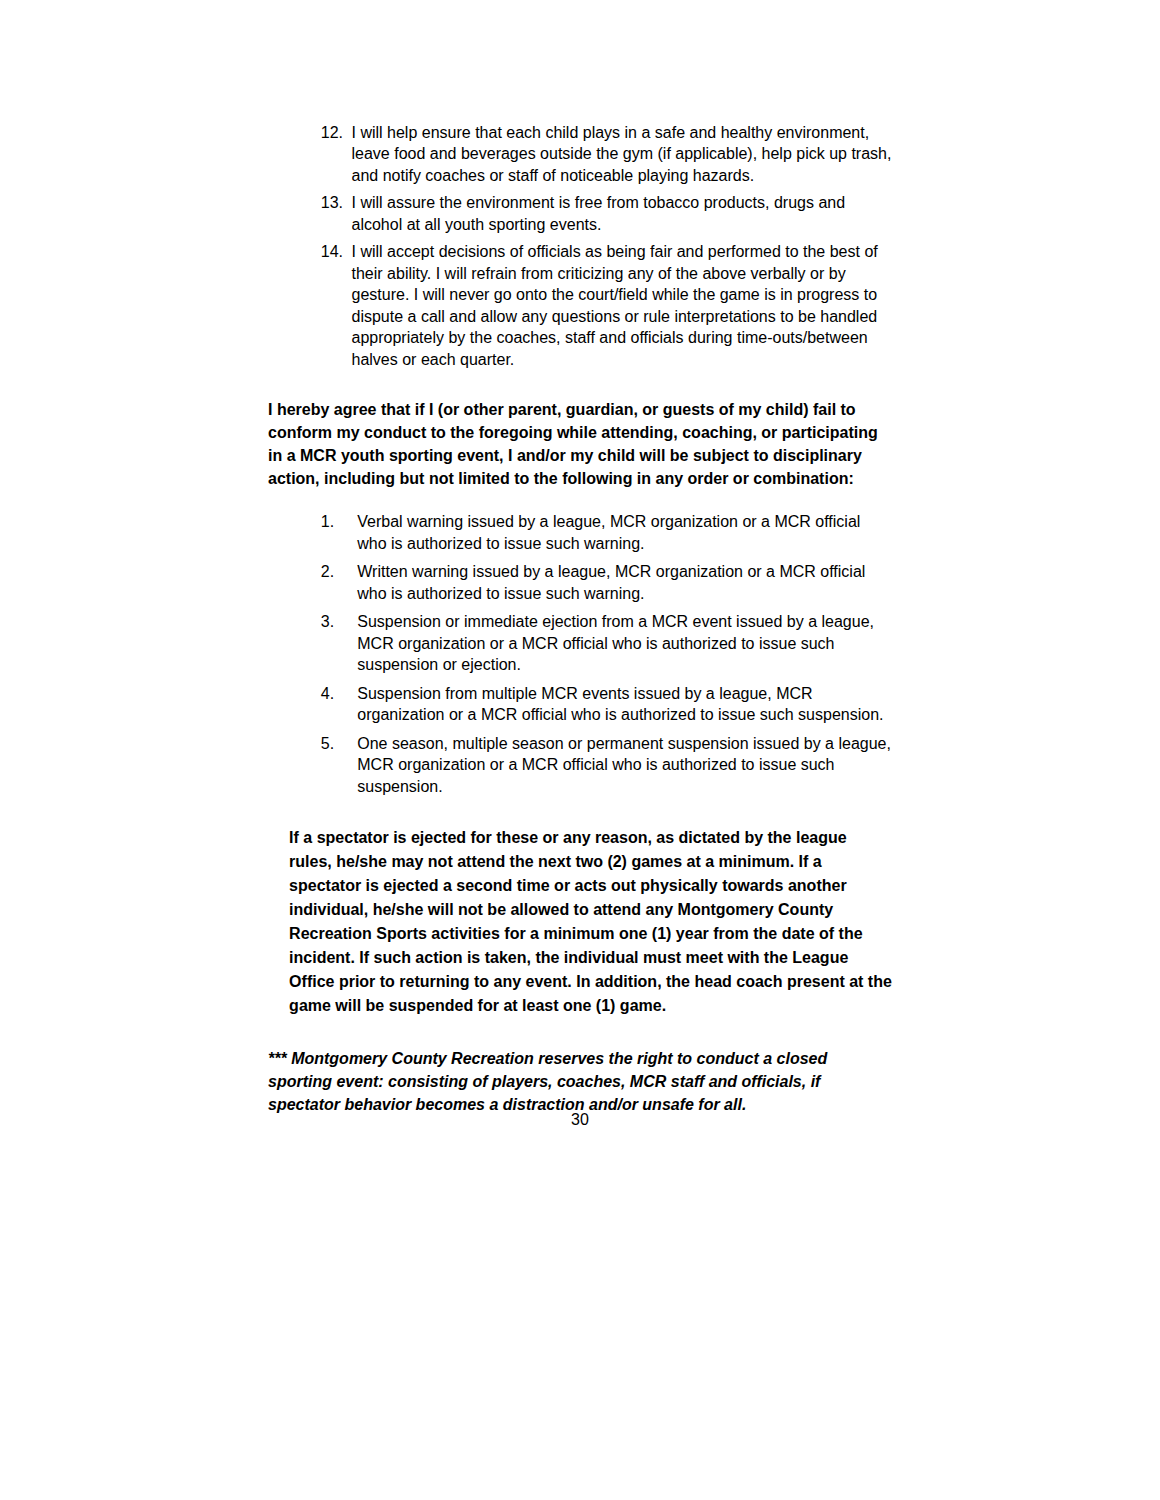I will help ensure that each child plays in a safe and healthy environment, leave food and beverages outside the gym (if applicable), help pick up trash, and notify coaches or staff of noticeable playing hazards.
I will assure the environment is free from tobacco products, drugs and alcohol at all youth sporting events.
I will accept decisions of officials as being fair and performed to the best of their ability. I will refrain from criticizing any of the above verbally or by gesture. I will never go onto the court/field while the game is in progress to dispute a call and allow any questions or rule interpretations to be handled appropriately by the coaches, staff and officials during time-outs/between halves or each quarter.
I hereby agree that if I (or other parent, guardian, or guests of my child) fail to conform my conduct to the foregoing while attending, coaching, or participating in a MCR youth sporting event, I and/or my child will be subject to disciplinary action, including but not limited to the following in any order or combination:
Verbal warning issued by a league, MCR organization or a MCR official who is authorized to issue such warning.
Written warning issued by a league, MCR organization or a MCR official who is authorized to issue such warning.
Suspension or immediate ejection from a MCR event issued by a league, MCR organization or a MCR official who is authorized to issue such suspension or ejection.
Suspension from multiple MCR events issued by a league, MCR organization or a MCR official who is authorized to issue such suspension.
One season, multiple season or permanent suspension issued by a league, MCR organization or a MCR official who is authorized to issue such suspension.
If a spectator is ejected for these or any reason, as dictated by the league rules, he/she may not attend the next two (2) games at a minimum. If a spectator is ejected a second time or acts out physically towards another individual, he/she will not be allowed to attend any Montgomery County Recreation Sports activities for a minimum one (1) year from the date of the incident. If such action is taken, the individual must meet with the League Office prior to returning to any event. In addition, the head coach present at the game will be suspended for at least one (1) game.
*** Montgomery County Recreation reserves the right to conduct a closed sporting event: consisting of players, coaches, MCR staff and officials, if spectator behavior becomes a distraction and/or unsafe for all.
30